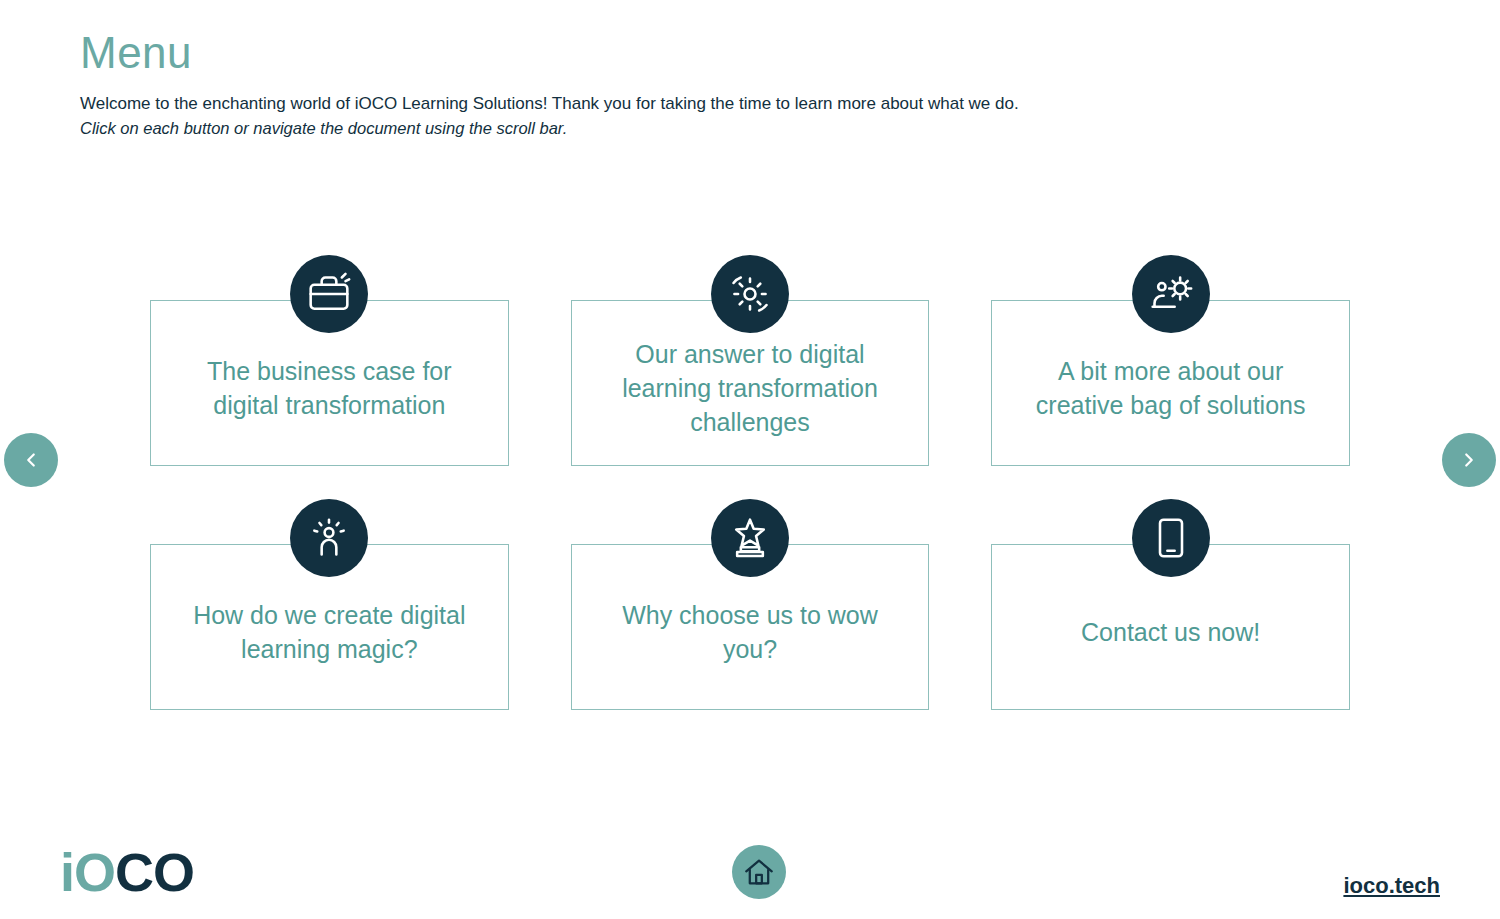Menu
Welcome to the enchanting world of iOCO Learning Solutions! Thank you for taking the time to learn more about what we do. Click on each button or navigate the document using the scroll bar.
The business case for digital transformation Our answer to digital learning transformation challenges A bit more about our creative bag of solutions How do we create digital learning magic? Why choose us to wow you? Contact us now!
iOCO
ioco.tech